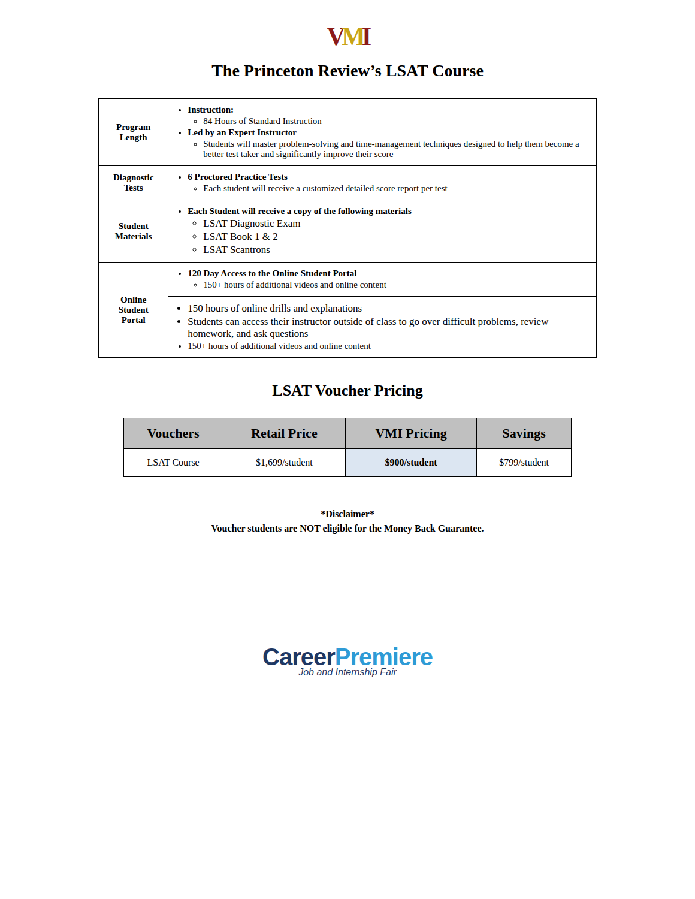VMI
The Princeton Review’s LSAT Course
| Program Length | Instruction: 84 Hours of Standard Instruction Led by an Expert Instructor Students will master problem-solving and time-management techniques designed to help them become a better test taker and significantly improve their score |
| Diagnostic Tests | 6 Proctored Practice Tests Each student will receive a customized detailed score report per test |
| Student Materials | Each Student will receive a copy of the following materials LSAT Diagnostic Exam LSAT Book 1 & 2 LSAT Scantrons |
| Online Student Portal | 120 Day Access to the Online Student Portal 150+ hours of additional videos and online content |
| 150 hours of online drills and explanations Students can access their instructor outside of class to go over difficult problems, review homework, and ask questions 150+ hours of additional videos and online content |
LSAT Voucher Pricing
| Vouchers | Retail Price | VMI Pricing | Savings |
| --- | --- | --- | --- |
| LSAT Course | $1,699/student | $900/student | $799/student |
*Disclaimer*
Voucher students are NOT eligible for the Money Back Guarantee.
Career Premiere
Job and Internship Fair